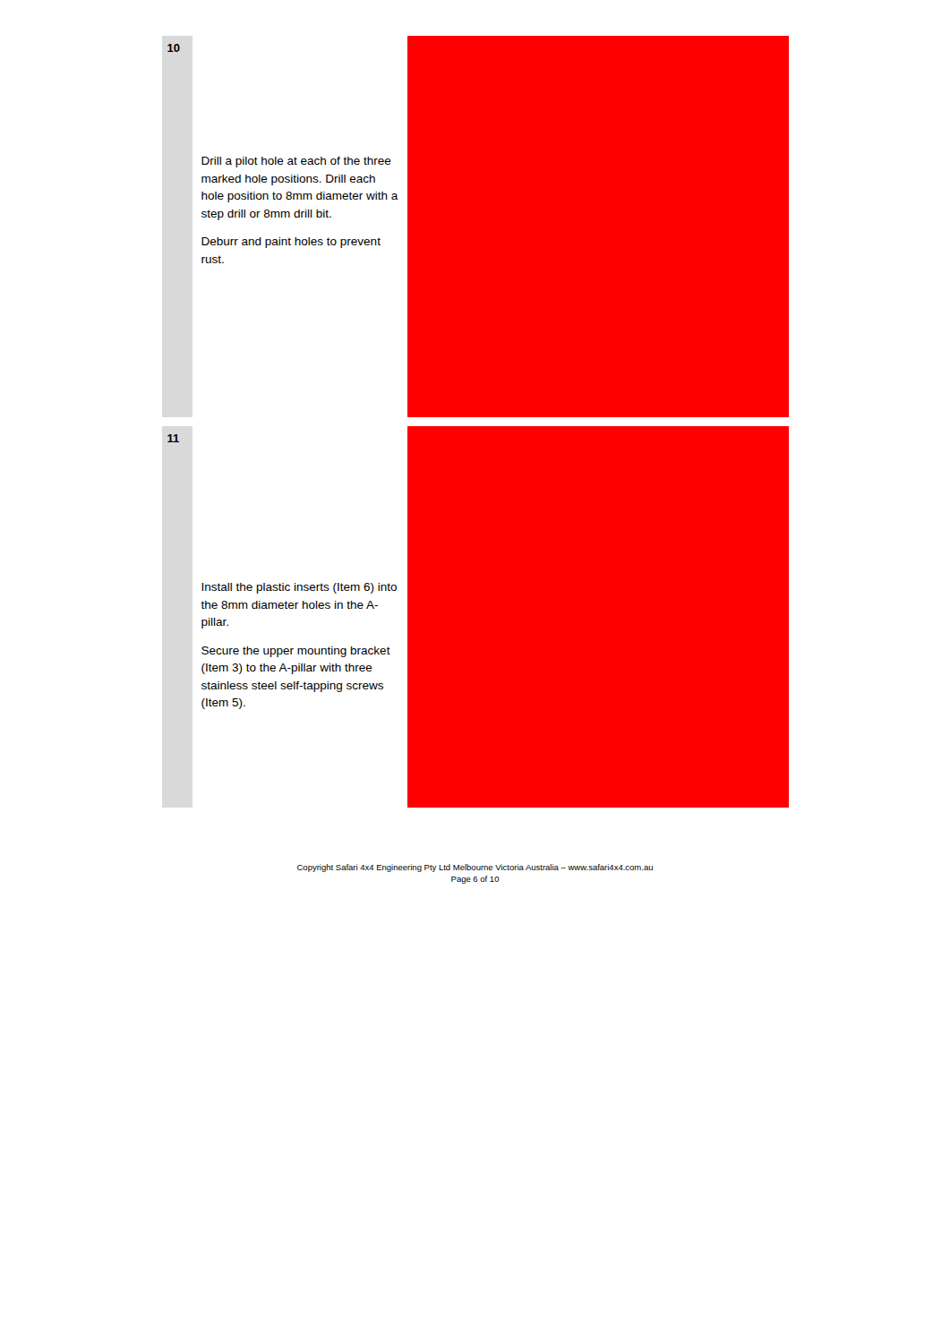10
Drill a pilot hole at each of the three marked hole positions. Drill each hole position to 8mm diameter with a step drill or 8mm drill bit.
Deburr and paint holes to prevent rust.
11
Install the plastic inserts (Item 6) into the 8mm diameter holes in the A-pillar.
Secure the upper mounting bracket (Item 3) to the A-pillar with three stainless steel self-tapping screws (Item 5).
Copyright Safari 4x4 Engineering Pty Ltd Melbourne Victoria Australia – www.safari4x4.com.au
Page 6 of 10